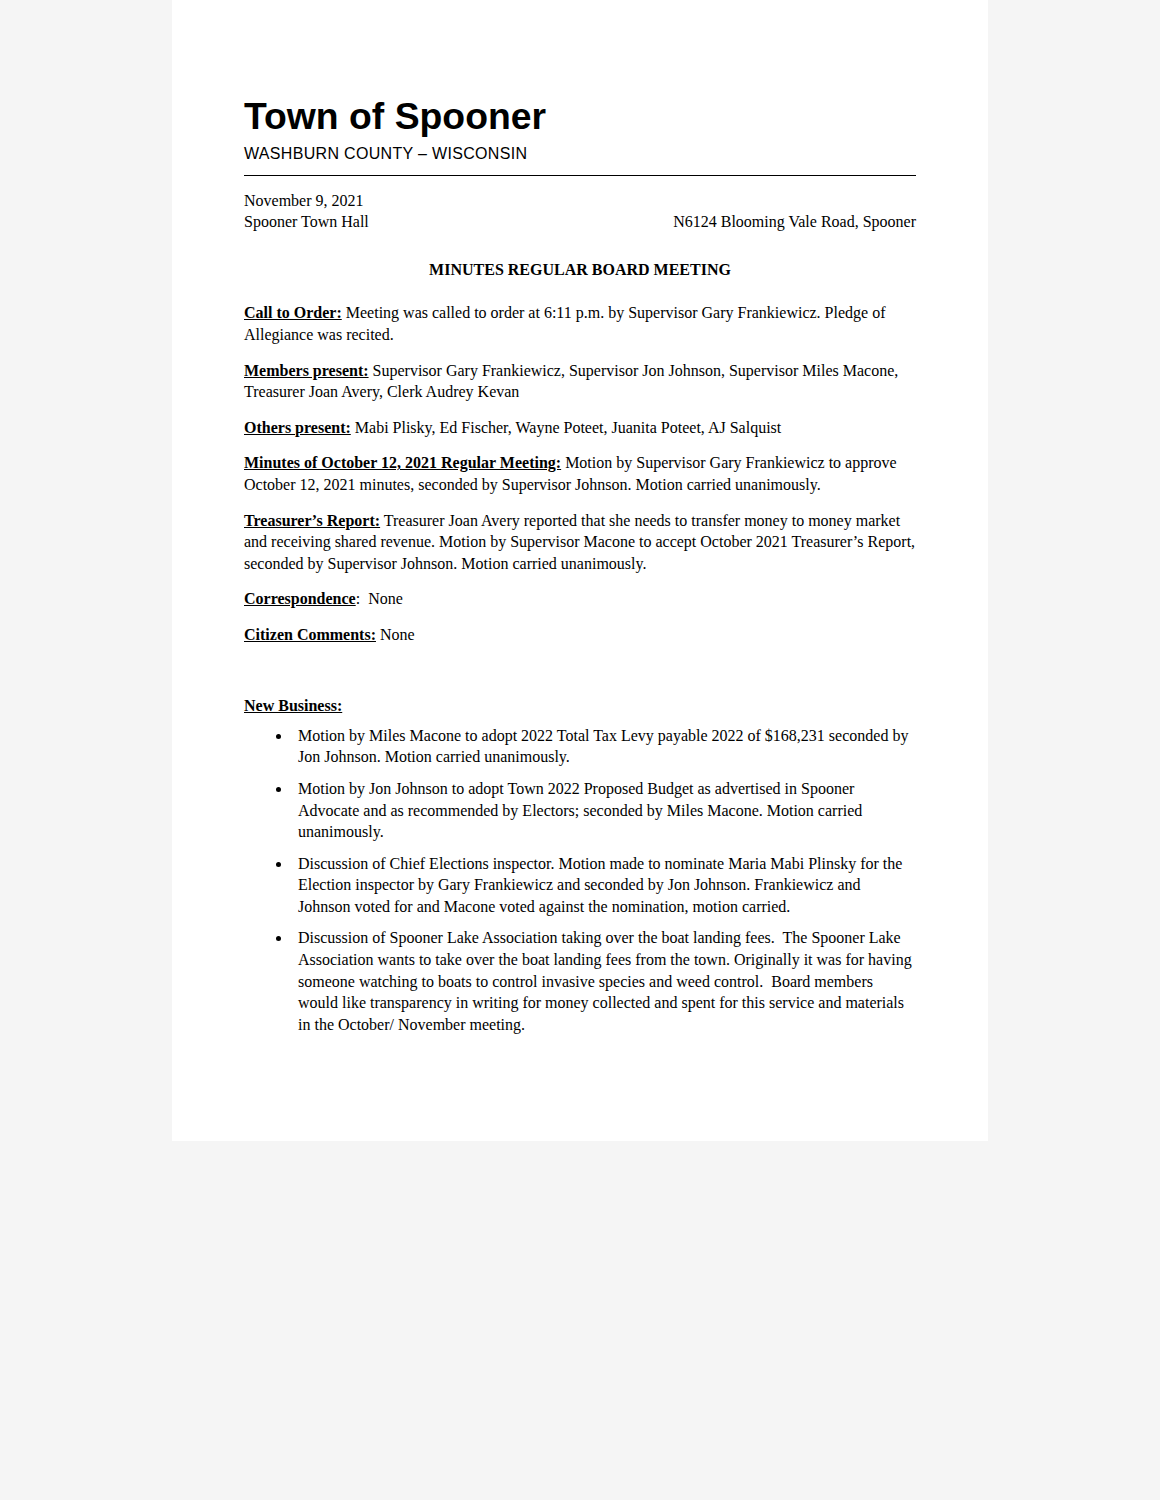Town of Spooner
WASHBURN COUNTY – WISCONSIN
| November 9, 2021 | |
| Spooner Town Hall | N6124 Blooming Vale Road, Spooner |
MINUTES REGULAR BOARD MEETING
Call to Order: Meeting was called to order at 6:11 p.m. by Supervisor Gary Frankiewicz. Pledge of Allegiance was recited.
Members present: Supervisor Gary Frankiewicz, Supervisor Jon Johnson, Supervisor Miles Macone, Treasurer Joan Avery, Clerk Audrey Kevan
Others present: Mabi Plisky, Ed Fischer, Wayne Poteet, Juanita Poteet, AJ Salquist
Minutes of October 12, 2021 Regular Meeting: Motion by Supervisor Gary Frankiewicz to approve October 12, 2021 minutes, seconded by Supervisor Johnson. Motion carried unanimously.
Treasurer’s Report: Treasurer Joan Avery reported that she needs to transfer money to money market and receiving shared revenue. Motion by Supervisor Macone to accept October 2021 Treasurer’s Report, seconded by Supervisor Johnson. Motion carried unanimously.
Correspondence: None
Citizen Comments: None
New Business:
Motion by Miles Macone to adopt 2022 Total Tax Levy payable 2022 of $168,231 seconded by Jon Johnson. Motion carried unanimously.
Motion by Jon Johnson to adopt Town 2022 Proposed Budget as advertised in Spooner Advocate and as recommended by Electors; seconded by Miles Macone. Motion carried unanimously.
Discussion of Chief Elections inspector. Motion made to nominate Maria Mabi Plinsky for the Election inspector by Gary Frankiewicz and seconded by Jon Johnson. Frankiewicz and Johnson voted for and Macone voted against the nomination, motion carried.
Discussion of Spooner Lake Association taking over the boat landing fees. The Spooner Lake Association wants to take over the boat landing fees from the town. Originally it was for having someone watching to boats to control invasive species and weed control. Board members would like transparency in writing for money collected and spent for this service and materials in the October/ November meeting.